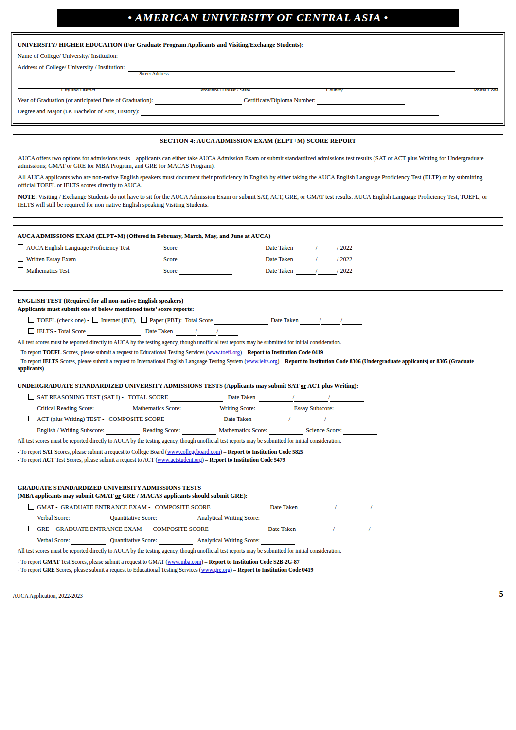• AMERICAN UNIVERSITY OF CENTRAL ASIA •
UNIVERSITY/ HIGHER EDUCATION (For Graduate Program Applicants and Visiting/Exchange Students):
Name of College/ University/ Institution:
Address of College/ University / Institution:
Street Address
City and District Province / Oblast / State Country Postal Code
Year of Graduation (or anticipated Date of Graduation): Certificate/Diploma Number:
Degree and Major (i.e. Bachelor of Arts, History):
SECTION 4: AUCA ADMISSION EXAM (ELPT+M) SCORE REPORT
AUCA offers two options for admissions tests – applicants can either take AUCA Admission Exam or submit standardized admissions test results (SAT or ACT plus Writing for Undergraduate admissions; GMAT or GRE for MBA Program, and GRE for MACAS Program).
All AUCA applicants who are non-native English speakers must document their proficiency in English by either taking the AUCA English Language Proficiency Test (ELTP) or by submitting official TOEFL or IELTS scores directly to AUCA.
NOTE: Visiting / Exchange Students do not have to sit for the AUCA Admission Exam or submit SAT, ACT, GRE, or GMAT test results. AUCA English Language Proficiency Test, TOEFL, or IELTS will still be required for non-native English speaking Visiting Students.
AUCA ADMISSIONS EXAM (ELPT+M) (Offered in February, March, May, and June at AUCA)
AUCA English Language Proficiency Test Score Date Taken / / 2022
Written Essay Exam Score Date Taken / / 2022
Mathematics Test Score Date Taken / / 2022
ENGLISH TEST (Required for all non-native English speakers)
Applicants must submit one of below mentioned tests’ score reports:
TOEFL (check one) - Internet (iBT), Paper (PBT): Total Score Date Taken / /
IELTS - Total Score Date Taken / /
All test scores must be reported directly to AUCA by the testing agency, though unofficial test reports may be submitted for initial consideration.
- To report TOEFL Scores, please submit a request to Educational Testing Services (www.toefl.org) – Report to Institution Code 0419
- To report IELTS Scores, please submit a request to International English Language Testing System (www.ielts.org) – Report to Institution Code 8306 (Undergraduate applicants) or 8305 (Graduate applicants)
UNDERGRADUATE STANDARDIZED UNIVERSITY ADMISSIONS TESTS (Applicants may submit SAT or ACT plus Writing):
SAT REASONING TEST (SAT I) - TOTAL SCORE Date Taken / /
Critical Reading Score: Mathematics Score: Writing Score: Essay Subscore:
ACT (plus Writing) TEST - COMPOSITE SCORE Date Taken / /
English / Writing Subscore: Reading Score: Mathematics Score: Science Score:
All test scores must be reported directly to AUCA by the testing agency, though unofficial test reports may be submitted for initial consideration.
- To report SAT Scores, please submit a request to College Board (www.collegeboard.com) – Report to Institution Code 5825
- To report ACT Test Scores, please submit a request to ACT (www.actstudent.org) – Report to Institution Code 5479
GRADUATE STANDARDIZED UNIVERSITY ADMISSIONS TESTS
(MBA applicants may submit GMAT or GRE / MACAS applicants should submit GRE):
GMAT - GRADUATE ENTRANCE EXAM - COMPOSITE SCORE Date Taken / /
Verbal Score: Quantitative Score: Analytical Writing Score:
GRE - GRADUATE ENTRANCE EXAM - COMPOSITE SCORE Date Taken / /
Verbal Score: Quantitative Score: Analytical Writing Score:
All test scores must be reported directly to AUCA by the testing agency, though unofficial test reports may be submitted for initial consideration.
- To report GMAT Test Scores, please submit a request to GMAT (www.mba.com) – Report to Institution Code S2B-2G-87
- To report GRE Scores, please submit a request to Educational Testing Services (www.gre.org) – Report to Institution Code 0419
AUCA Application, 2022-2023 5